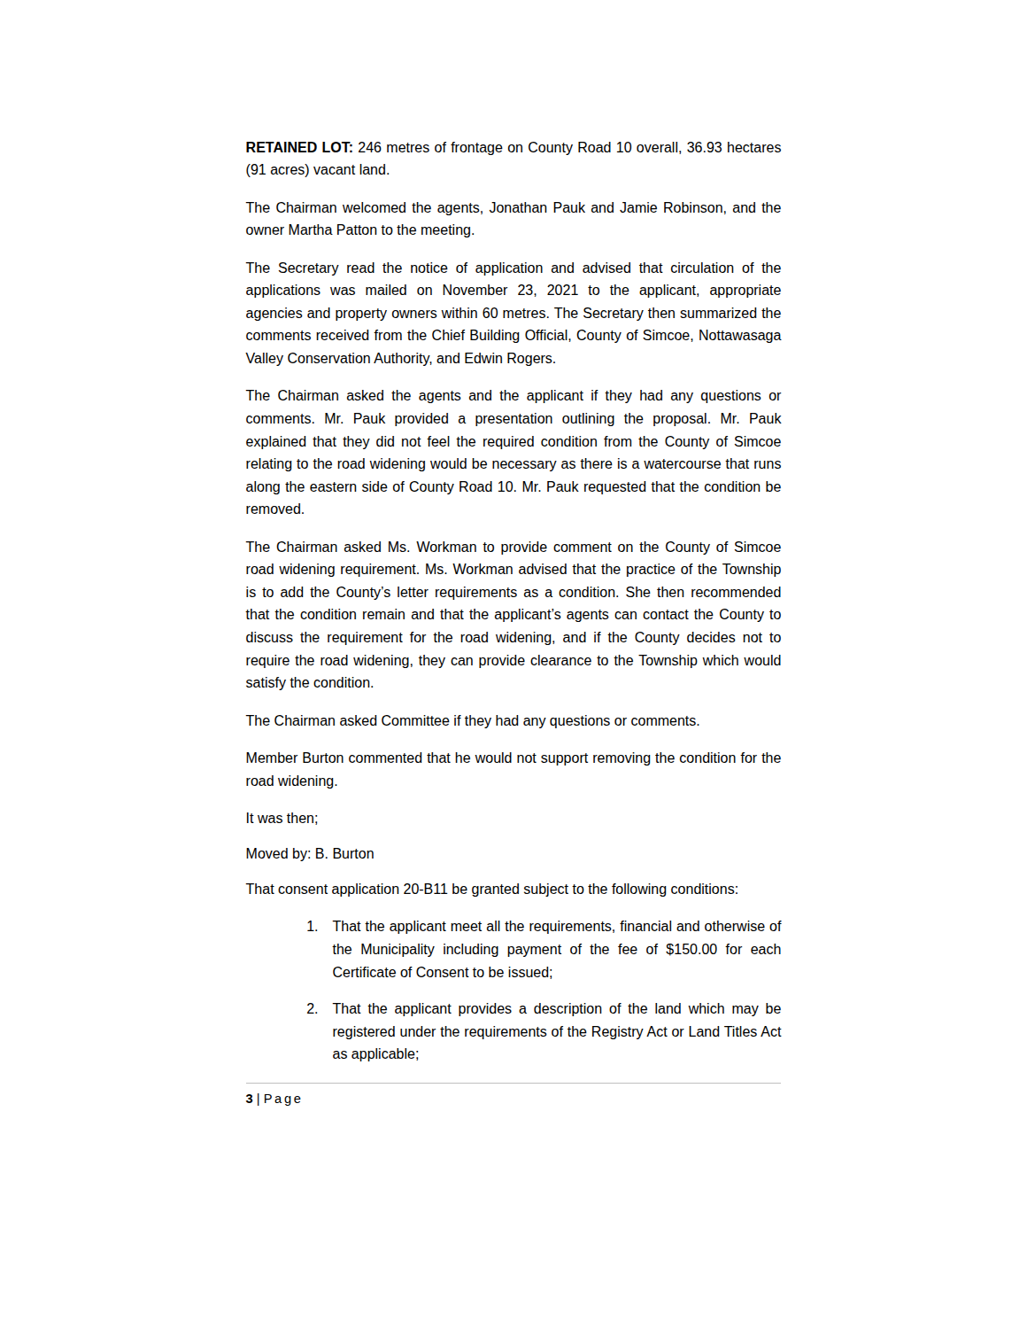RETAINED LOT: 246 metres of frontage on County Road 10 overall, 36.93 hectares (91 acres) vacant land.
The Chairman welcomed the agents, Jonathan Pauk and Jamie Robinson, and the owner Martha Patton to the meeting.
The Secretary read the notice of application and advised that circulation of the applications was mailed on November 23, 2021 to the applicant, appropriate agencies and property owners within 60 metres. The Secretary then summarized the comments received from the Chief Building Official, County of Simcoe, Nottawasaga Valley Conservation Authority, and Edwin Rogers.
The Chairman asked the agents and the applicant if they had any questions or comments. Mr. Pauk provided a presentation outlining the proposal. Mr. Pauk explained that they did not feel the required condition from the County of Simcoe relating to the road widening would be necessary as there is a watercourse that runs along the eastern side of County Road 10. Mr. Pauk requested that the condition be removed.
The Chairman asked Ms. Workman to provide comment on the County of Simcoe road widening requirement. Ms. Workman advised that the practice of the Township is to add the County’s letter requirements as a condition. She then recommended that the condition remain and that the applicant’s agents can contact the County to discuss the requirement for the road widening, and if the County decides not to require the road widening, they can provide clearance to the Township which would satisfy the condition.
The Chairman asked Committee if they had any questions or comments.
Member Burton commented that he would not support removing the condition for the road widening.
It was then;
Moved by: B. Burton
That consent application 20-B11 be granted subject to the following conditions:
That the applicant meet all the requirements, financial and otherwise of the Municipality including payment of the fee of $150.00 for each Certificate of Consent to be issued;
That the applicant provides a description of the land which may be registered under the requirements of the Registry Act or Land Titles Act as applicable;
3 | Page